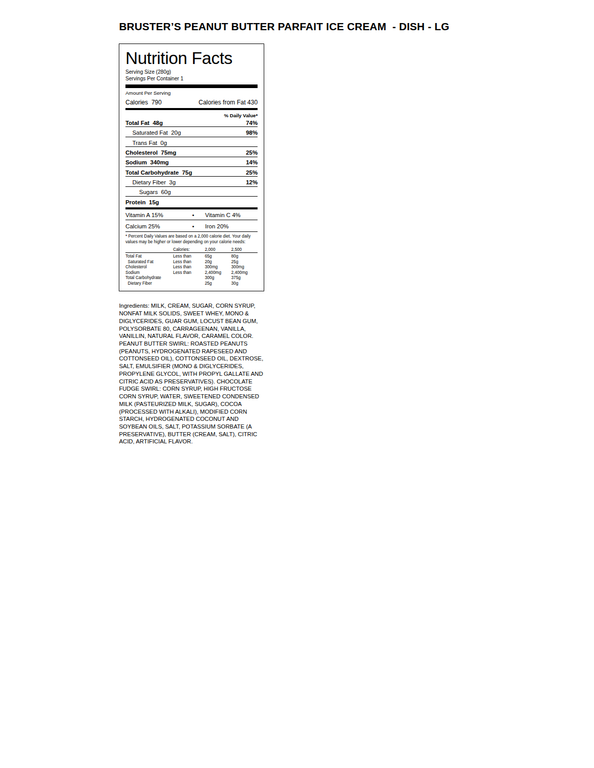BRUSTER’S PEANUT BUTTER PARFAIT ICE CREAM - DISH - LG
Nutrition Facts
Serving Size (280g)
Servings Per Container 1
Amount Per Serving
| Calories 790 | Calories from Fat 430 |
| % Daily Value* |
| Total Fat 48g | 74% |
| Saturated Fat 20g | 98% |
| Trans Fat 0g | |
| Cholesterol 75mg | 25% |
| Sodium 340mg | 14% |
| Total Carbohydrate 75g | 25% |
| Dietary Fiber 3g | 12% |
| Sugars 60g | |
| Protein 15g | |
| Vitamin A 15% | • | Vitamin C 4% |
| Calcium 25% | • | Iron 20% |
* Percent Daily Values are based on a 2,000 calorie diet. Your daily values may be higher or lower depending on your calorie needs:
| | Calories: | 2,000 | 2,500 |
| Total Fat | Less than | 65g | 80g |
| Saturated Fat | Less than | 20g | 25g |
| Cholesterol | Less than | 300mg | 300mg |
| Sodium | Less than | 2,400mg | 2,400mg |
| Total Carbohydrate | | 300g | 375g |
| Dietary Fiber | | 25g | 30g |
Ingredients: MILK, CREAM, SUGAR, CORN SYRUP, NONFAT MILK SOLIDS, SWEET WHEY, MONO & DIGLYCERIDES, GUAR GUM, LOCUST BEAN GUM, POLYSORBATE 80, CARRAGEENAN, VANILLA, VANILLIN, NATURAL FLAVOR, CARAMEL COLOR. PEANUT BUTTER SWIRL: ROASTED PEANUTS (PEANUTS, HYDROGENATED RAPESEED AND COTTONSEED OIL), COTTONSEED OIL, DEXTROSE, SALT, EMULSIFIER (MONO & DIGLYCERIDES, PROPYLENE GLYCOL, WITH PROPYL GALLATE AND CITRIC ACID AS PRESERVATIVES). CHOCOLATE FUDGE SWIRL: CORN SYRUP, HIGH FRUCTOSE CORN SYRUP, WATER, SWEETENED CONDENSED MILK (PASTEURIZED MILK, SUGAR), COCOA (PROCESSED WITH ALKALI), MODIFIED CORN STARCH, HYDROGENATED COCONUT AND SOYBEAN OILS, SALT, POTASSIUM SORBATE (A PRESERVATIVE), BUTTER (CREAM, SALT), CITRIC ACID, ARTIFICIAL FLAVOR.